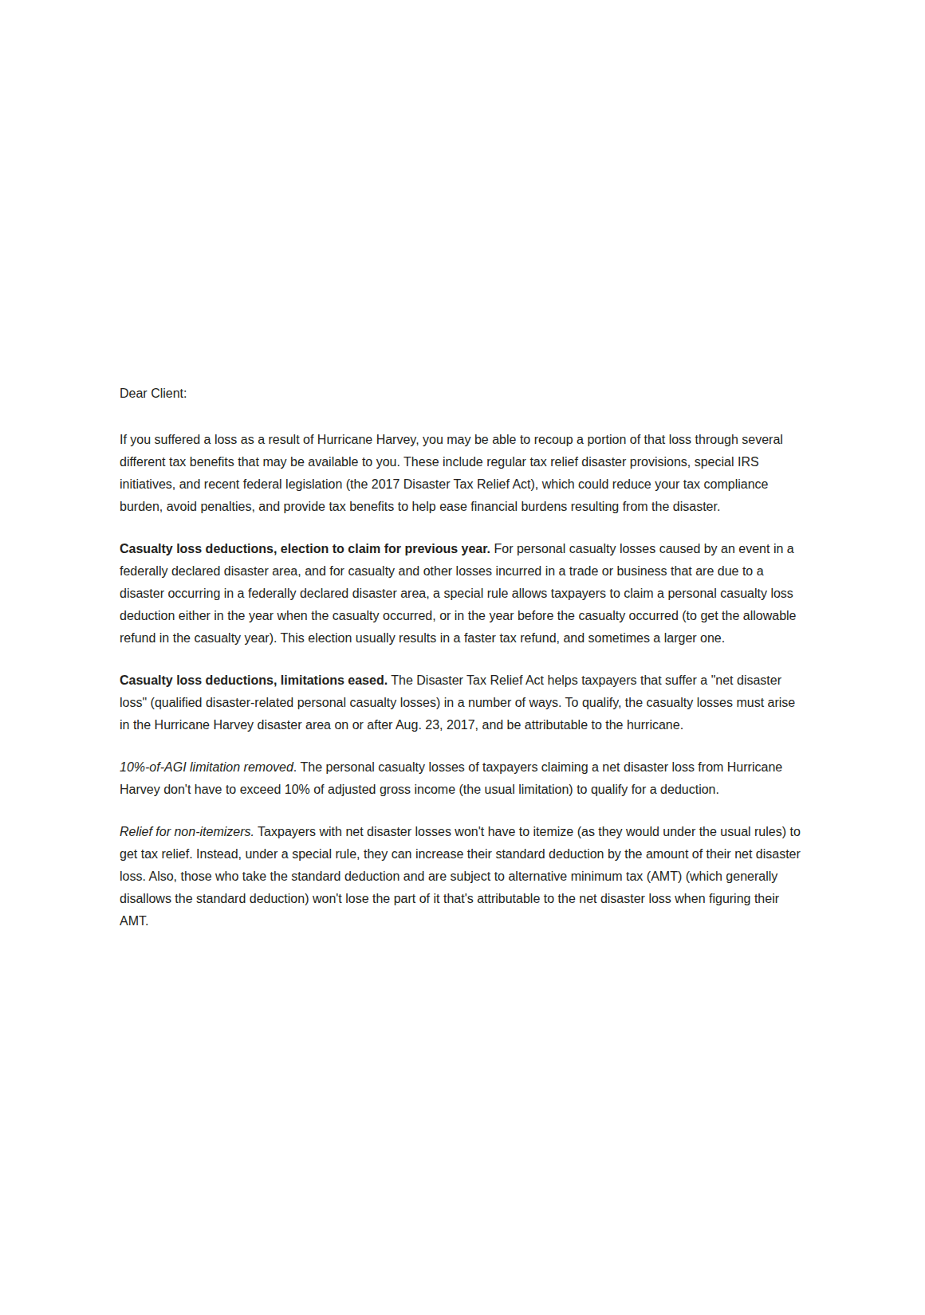Dear Client:
If you suffered a loss as a result of Hurricane Harvey, you may be able to recoup a portion of that loss through several different tax benefits that may be available to you. These include regular tax relief disaster provisions, special IRS initiatives, and recent federal legislation (the 2017 Disaster Tax Relief Act), which could reduce your tax compliance burden, avoid penalties, and provide tax benefits to help ease financial burdens resulting from the disaster.
Casualty loss deductions, election to claim for previous year. For personal casualty losses caused by an event in a federally declared disaster area, and for casualty and other losses incurred in a trade or business that are due to a disaster occurring in a federally declared disaster area, a special rule allows taxpayers to claim a personal casualty loss deduction either in the year when the casualty occurred, or in the year before the casualty occurred (to get the allowable refund in the casualty year). This election usually results in a faster tax refund, and sometimes a larger one.
Casualty loss deductions, limitations eased. The Disaster Tax Relief Act helps taxpayers that suffer a "net disaster loss" (qualified disaster-related personal casualty losses) in a number of ways. To qualify, the casualty losses must arise in the Hurricane Harvey disaster area on or after Aug. 23, 2017, and be attributable to the hurricane.
10%-of-AGI limitation removed. The personal casualty losses of taxpayers claiming a net disaster loss from Hurricane Harvey don't have to exceed 10% of adjusted gross income (the usual limitation) to qualify for a deduction.
Relief for non-itemizers. Taxpayers with net disaster losses won't have to itemize (as they would under the usual rules) to get tax relief. Instead, under a special rule, they can increase their standard deduction by the amount of their net disaster loss. Also, those who take the standard deduction and are subject to alternative minimum tax (AMT) (which generally disallows the standard deduction) won't lose the part of it that's attributable to the net disaster loss when figuring their AMT.